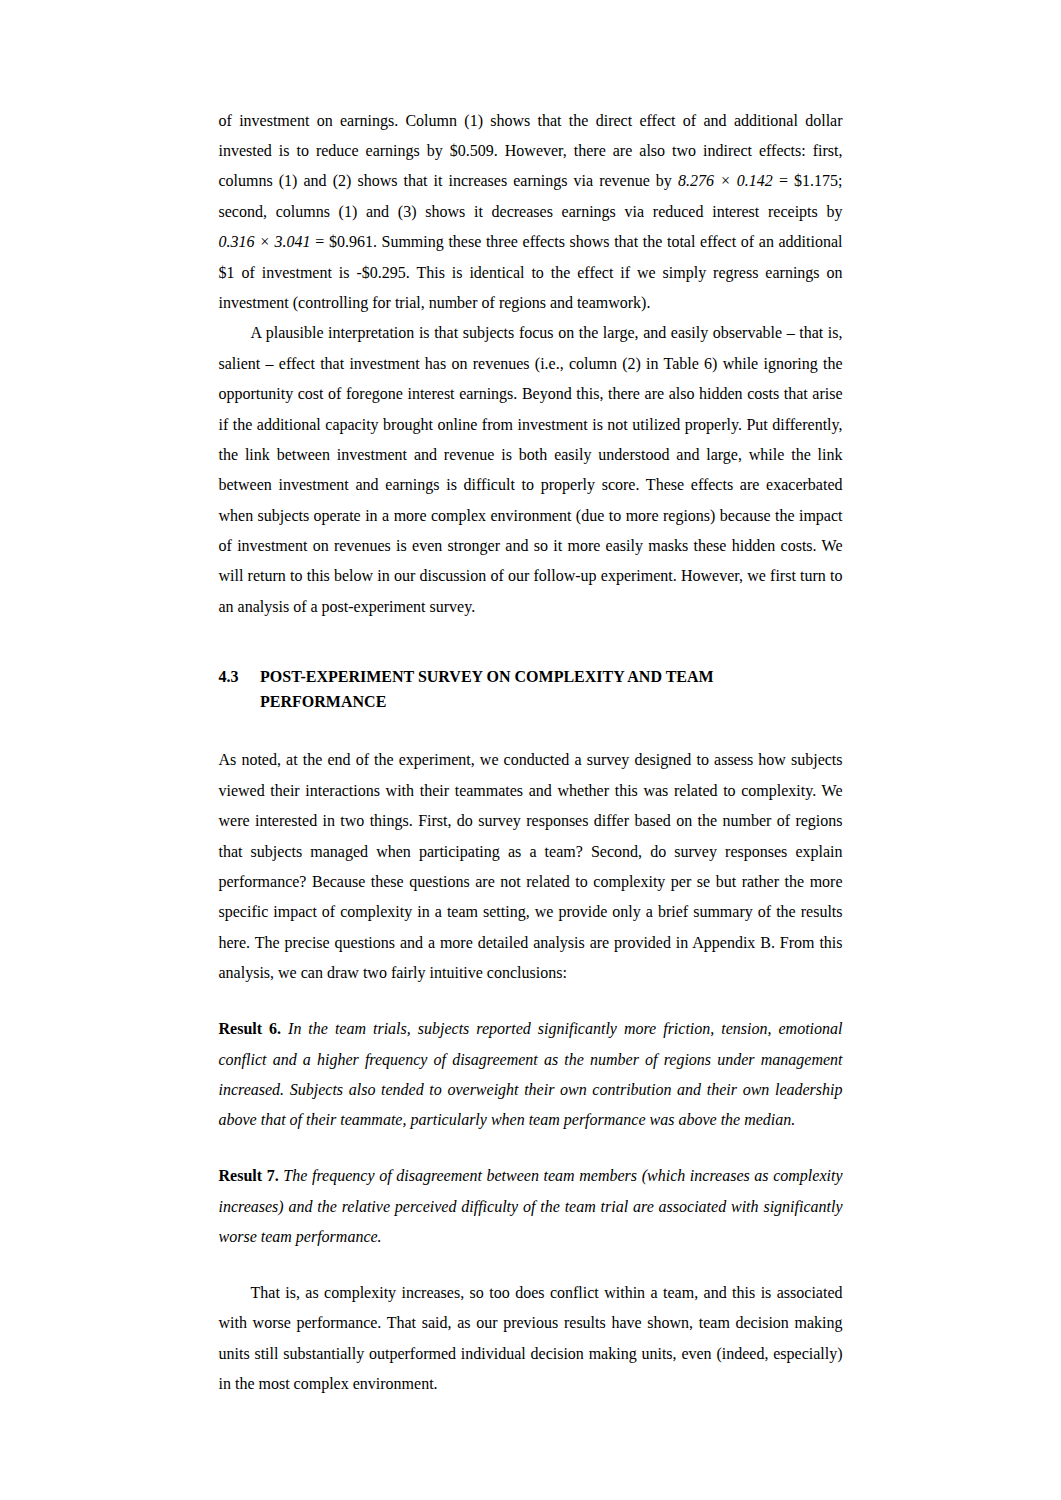of investment on earnings. Column (1) shows that the direct effect of and additional dollar invested is to reduce earnings by $0.509. However, there are also two indirect effects: first, columns (1) and (2) shows that it increases earnings via revenue by 8.276 × 0.142 = $1.175; second, columns (1) and (3) shows it decreases earnings via reduced interest receipts by 0.316 × 3.041 = $0.961. Summing these three effects shows that the total effect of an additional $1 of investment is -$0.295. This is identical to the effect if we simply regress earnings on investment (controlling for trial, number of regions and teamwork).
A plausible interpretation is that subjects focus on the large, and easily observable – that is, salient – effect that investment has on revenues (i.e., column (2) in Table 6) while ignoring the opportunity cost of foregone interest earnings. Beyond this, there are also hidden costs that arise if the additional capacity brought online from investment is not utilized properly. Put differently, the link between investment and revenue is both easily understood and large, while the link between investment and earnings is difficult to properly score. These effects are exacerbated when subjects operate in a more complex environment (due to more regions) because the impact of investment on revenues is even stronger and so it more easily masks these hidden costs. We will return to this below in our discussion of our follow-up experiment. However, we first turn to an analysis of a post-experiment survey.
4.3 POST-EXPERIMENT SURVEY ON COMPLEXITY AND TEAM PERFORMANCE
As noted, at the end of the experiment, we conducted a survey designed to assess how subjects viewed their interactions with their teammates and whether this was related to complexity. We were interested in two things. First, do survey responses differ based on the number of regions that subjects managed when participating as a team? Second, do survey responses explain performance? Because these questions are not related to complexity per se but rather the more specific impact of complexity in a team setting, we provide only a brief summary of the results here. The precise questions and a more detailed analysis are provided in Appendix B. From this analysis, we can draw two fairly intuitive conclusions:
Result 6. In the team trials, subjects reported significantly more friction, tension, emotional conflict and a higher frequency of disagreement as the number of regions under management increased. Subjects also tended to overweight their own contribution and their own leadership above that of their teammate, particularly when team performance was above the median.
Result 7. The frequency of disagreement between team members (which increases as complexity increases) and the relative perceived difficulty of the team trial are associated with significantly worse team performance.
That is, as complexity increases, so too does conflict within a team, and this is associated with worse performance. That said, as our previous results have shown, team decision making units still substantially outperformed individual decision making units, even (indeed, especially) in the most complex environment.